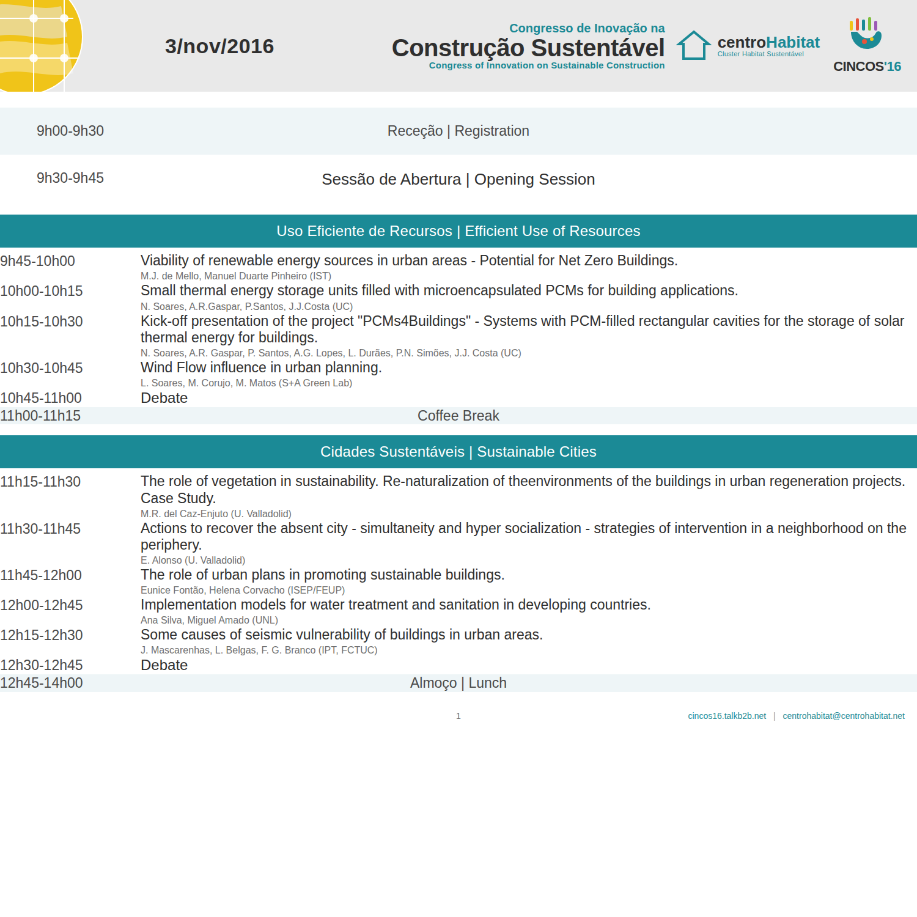3/nov/2016
Congresso de Inovação na
Construção Sustentável
Congress of Innovation on Sustainable Construction
centroHabitat
Cluster Habitat Sustentável
CINCOS'16
| / 9h00-9h30 / Receção / Registration / |
| / 9h30-9h45 / Sessão de Abertura / Opening Session / |
| Uso Eficiente de Recursos / Efficient Use of Resources |
| 9h45-10h00 | Viability of renewable energy sources in urban areas - Potential for Net Zero Buildings. M.J. de Mello, Manuel Duarte Pinheiro (IST) |
| 10h00-10h15 | Small thermal energy storage units filled with microencapsulated PCMs for building applications. N. Soares, A.R.Gaspar, P.Santos, J.J.Costa (UC) |
| 10h15-10h30 | Kick-off presentation of the project "PCMs4Buildings" - Systems with PCM-filled rectangular cavities for the storage of solar thermal energy for buildings. N. Soares, A.R. Gaspar, P. Santos, A.G. Lopes, L. Durães, P.N. Simões, J.J. Costa (UC) |
| 10h30-10h45 | Wind Flow influence in urban planning. L. Soares, M. Corujo, M. Matos (S+A Green Lab) |
| 10h45-11h00 | Debate |
| / 11h00-11h15 / Coffee Break / |
| Cidades Sustentáveis / Sustainable Cities |
| 11h15-11h30 | The role of vegetation in sustainability. Re-naturalization of theenvironments of the buildings in urban regeneration projects. Case Study. M.R. del Caz-Enjuto (U. Valladolid) |
| 11h30-11h45 | Actions to recover the absent city - simultaneity and hyper socialization - strategies of intervention in a neighborhood on the periphery. E. Alonso (U. Valladolid) |
| 11h45-12h00 | The role of urban plans in promoting sustainable buildings. Eunice Fontão, Helena Corvacho (ISEP/FEUP) |
| 12h00-12h45 | Implementation models for water treatment and sanitation in developing countries. Ana Silva, Miguel Amado (UNL) |
| 12h15-12h30 | Some causes of seismic vulnerability of buildings in urban areas. J. Mascarenhas, L. Belgas, F. G. Branco (IPT, FCTUC) |
| 12h30-12h45 | Debate |
| / 12h45-14h00 / Almoço / Lunch / |
1 cincos16.talkb2b.net | centrohabitat@centrohabitat.net